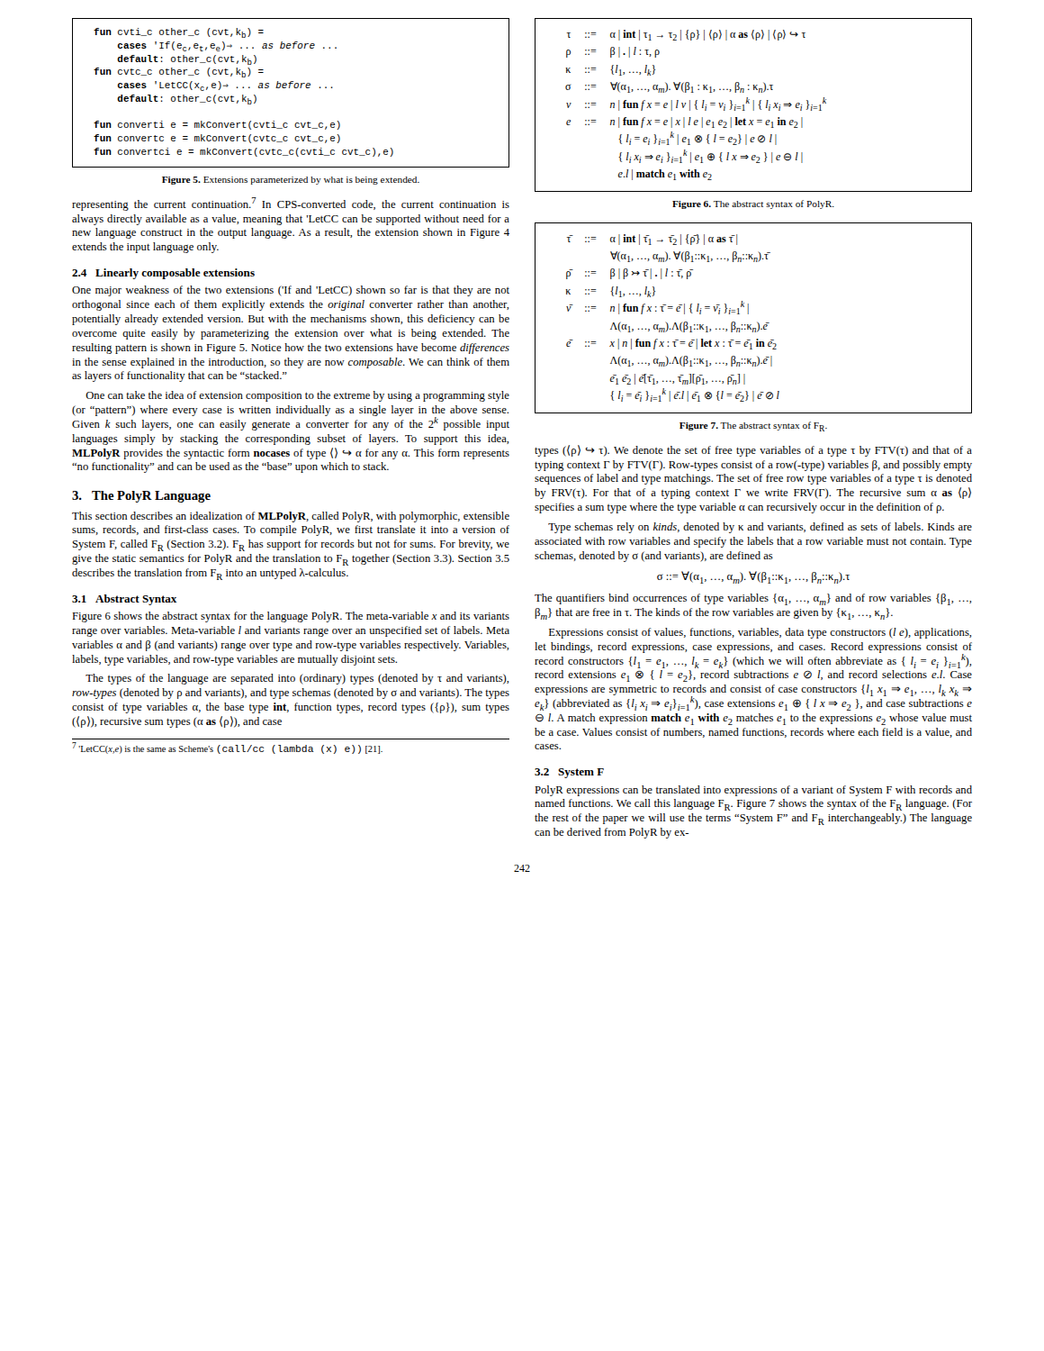fun cvti_c other_c (cvt,kb) = cases 'If(ec,et,ee)⇒ ... as before ... default: other_c(cvt,kb) fun cvtc_c other_c (cvt,kb) = cases 'LetCC(xc,e)⇒ ... as before ... default: other_c(cvt,kb) fun converti e = mkConvert(cvti_c cvt_c,e) fun convertc e = mkConvert(cvtc_c cvt_c,e) fun convertci e = mkConvert(cvtc_c(cvti_c cvt_c),e)
Figure 5. Extensions parameterized by what is being extended.
representing the current continuation.7 In CPS-converted code, the current continuation is always directly available as a value, meaning that 'LetCC can be supported without need for a new language construct in the output language. As a result, the extension shown in Figure 4 extends the input language only.
2.4 Linearly composable extensions
One major weakness of the two extensions ('If and 'LetCC) shown so far is that they are not orthogonal since each of them explicitly extends the original converter rather than another, potentially already extended version. But with the mechanisms shown, this deficiency can be overcome quite easily by parameterizing the extension over what is being extended. The resulting pattern is shown in Figure 5. Notice how the two extensions have become differences in the sense explained in the introduction, so they are now composable. We can think of them as layers of functionality that can be “stacked.”
One can take the idea of extension composition to the extreme by using a programming style (or “pattern”) where every case is written individually as a single layer in the above sense. Given k such layers, one can easily generate a converter for any of the 2k possible input languages simply by stacking the corresponding subset of layers. To support this idea, MLPolyR provides the syntactic form nocases of type ⟨⟩ ↪ α for any α. This form represents “no functionality” and can be used as the “base” upon which to stack.
3. The PolyR Language
This section describes an idealization of MLPolyR, called PolyR, with polymorphic, extensible sums, records, and first-class cases. To compile PolyR, we first translate it into a version of System F, called FR (Section 3.2). FR has support for records but not for sums. For brevity, we give the static semantics for PolyR and the translation to FR together (Section 3.3). Section 3.5 describes the translation from FR into an untyped λ-calculus.
3.1 Abstract Syntax
Figure 6 shows the abstract syntax for the language PolyR. The meta-variable x and its variants range over variables. Meta-variable l and variants range over an unspecified set of labels. Meta variables α and β (and variants) range over type and row-type variables respectively. Variables, labels, type variables, and row-type variables are mutually disjoint sets.
The types of the language are separated into (ordinary) types (denoted by τ and variants), row-types (denoted by ρ and variants), and type schemas (denoted by σ and variants). The types consist of type variables α, the base type int, function types, record types ({ρ}), sum types (⟨ρ⟩), recursive sum types (α as ⟨ρ⟩), and case
7 'LetCC(x,e) is the same as Scheme's (call/cc (lambda (x) e)) [21].
| τ | ::= | α / int / τ 1 → τ 2 / {ρ} / ⟨ρ⟩ / α as ⟨ρ⟩ / ⟨ρ⟩ ↪ τ |
| ρ | ::= | β / . / l : τ, ρ |
| κ | ::= | { l 1 , …, l k } |
| σ | ::= | ∀(α 1 , …, α m ). ∀(β 1 : κ 1 , …, β n : κ n ).τ |
| v | ::= | n / fun f x = e / l v / { l i = v i } i =1 k / { l i x i ⇒ e i } i =1 k |
| e | ::= | n / fun f x = e / x / l e / e 1 e 2 / let x = e 1 in e 2 / |
| | | { l i = e i } i =1 k / e 1 ⊗ { l = e 2 } / e ⊘ l / |
| | | { l i x i ⇒ e i } i =1 k / e 1 ⊕ { l x ⇒ e 2 } / e ⊖ l / |
| | | e . l / match e 1 with e 2 |
Figure 6. The abstract syntax of PolyR.
| τ̄ | ::= | α / int / τ̄ 1 → τ̄ 2 / {ρ̄} / α as τ̄ / |
| | | ∀(α 1 , …, α m ). ∀(β 1 ::κ 1 , …, β n ::κ n ).τ̄ |
| ρ̄ | ::= | β / β ↣ τ̄ / . / l : τ̄, ρ̄ |
| κ | ::= | { l 1 , …, l k } |
| v ̄ | ::= | n / fun f x : τ̄ = e ̄ / { l i = v ̄ i } i =1 k / |
| | | Λ(α 1 , …, α m ).Λ(β 1 ::κ 1 , …, β n ::κ n ). e ̄ |
| e ̄ | ::= | x / n / fun f x : τ̄ = e ̄ / let x : τ̄ = e ̄ 1 in e ̄ 2 |
| | | Λ(α 1 , …, α m ).Λ(β 1 ::κ 1 , …, β n ::κ n ). e ̄ / |
| | | e ̄ 1 e ̄ 2 / e ̄[τ̄ 1 , …, τ̄ m ][ρ̄ 1 , …, ρ̄ n ] / |
| | | { l i = e ̄ i } i =1 k / e ̄. l / e ̄ 1 ⊗ { l = e ̄ 2 } / e ̄ ⊘ l |
Figure 7. The abstract syntax of FR.
types (⟨ρ⟩ ↪ τ). We denote the set of free type variables of a type τ by FTV(τ) and that of a typing context Γ by FTV(Γ). Row-types consist of a row(-type) variables β, and possibly empty sequences of label and type matchings. The set of free row type variables of a type τ is denoted by FRV(τ). For that of a typing context Γ we write FRV(Γ). The recursive sum α as ⟨ρ⟩ specifies a sum type where the type variable α can recursively occur in the definition of ρ.
Type schemas rely on kinds, denoted by κ and variants, defined as sets of labels. Kinds are associated with row variables and specify the labels that a row variable must not contain. Type schemas, denoted by σ (and variants), are defined as
σ ::= ∀(α1, …, αm). ∀(β1::κ1, …, βn::κn).τ
The quantifiers bind occurrences of type variables {α1, …, αm} and of row variables {β1, …, βm} that are free in τ. The kinds of the row variables are given by {κ1, …, κn}.
Expressions consist of values, functions, variables, data type constructors (l e), applications, let bindings, record expressions, case expressions, and cases. Record expressions consist of record constructors {l1 = e1, …, lk = ek} (which we will often abbreviate as { li = ei }i=1k), record extensions e1 ⊗ { l = e2}, record subtractions e ⊘ l, and record selections e.l. Case expressions are symmetric to records and consist of case constructors {l1 x1 ⇒ e1, …, lk xk ⇒ ek} (abbreviated as {li xi ⇒ ei}i=1k), case extensions e1 ⊕ { l x ⇒ e2 }, and case subtractions e ⊖ l. A match expression match e1 with e2 matches e1 to the expressions e2 whose value must be a case. Values consist of numbers, named functions, records where each field is a value, and cases.
3.2 System F
PolyR expressions can be translated into expressions of a variant of System F with records and named functions. We call this language FR. Figure 7 shows the syntax of the FR language. (For the rest of the paper we will use the terms “System F” and FR interchangeably.) The language can be derived from PolyR by ex-
242